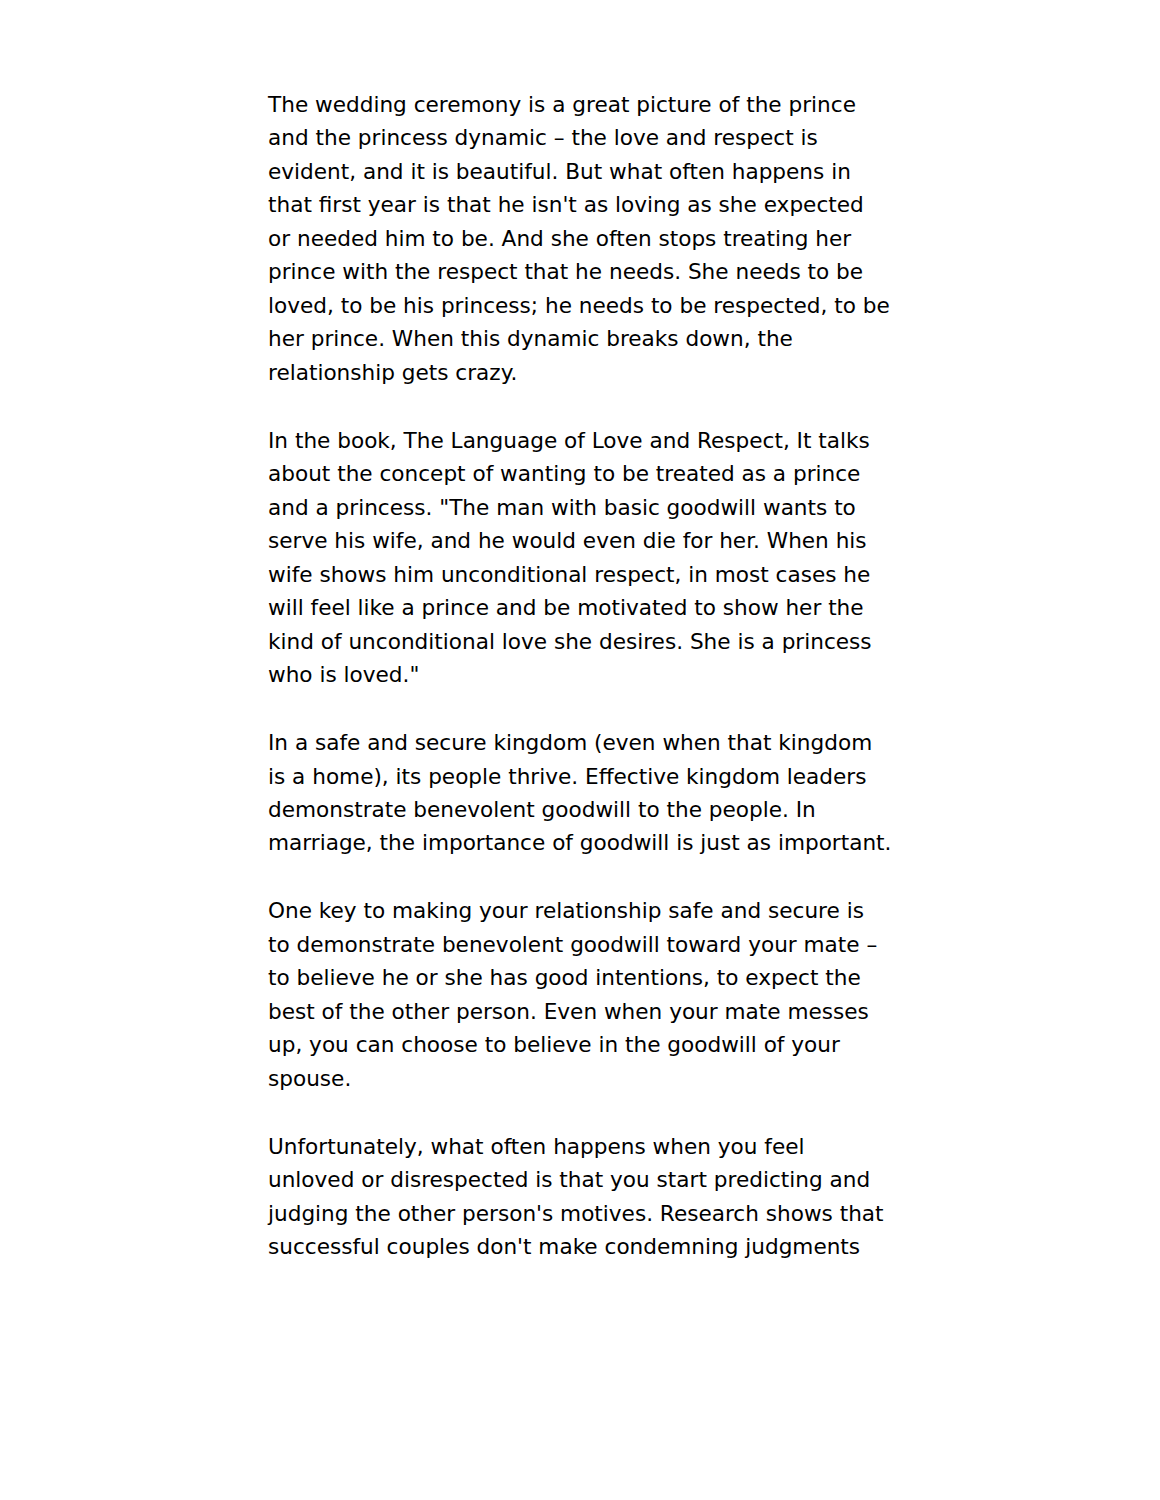The wedding ceremony is a great picture of the prince and the princess dynamic – the love and respect is evident, and it is beautiful. But what often happens in that first year is that he isn't as loving as she expected or needed him to be. And she often stops treating her prince with the respect that he needs. She needs to be loved, to be his princess; he needs to be respected, to be her prince. When this dynamic breaks down, the relationship gets crazy.
In the book, The Language of Love and Respect, It talks about the concept of wanting to be treated as a prince and a princess. "The man with basic goodwill wants to serve his wife, and he would even die for her. When his wife shows him unconditional respect, in most cases he will feel like a prince and be motivated to show her the kind of unconditional love she desires. She is a princess who is loved."
In a safe and secure kingdom (even when that kingdom is a home), its people thrive. Effective kingdom leaders demonstrate benevolent goodwill to the people. In marriage, the importance of goodwill is just as important.
One key to making your relationship safe and secure is to demonstrate benevolent goodwill toward your mate – to believe he or she has good intentions, to expect the best of the other person. Even when your mate messes up, you can choose to believe in the goodwill of your spouse.
Unfortunately, what often happens when you feel unloved or disrespected is that you start predicting and judging the other person's motives. Research shows that successful couples don't make condemning judgments